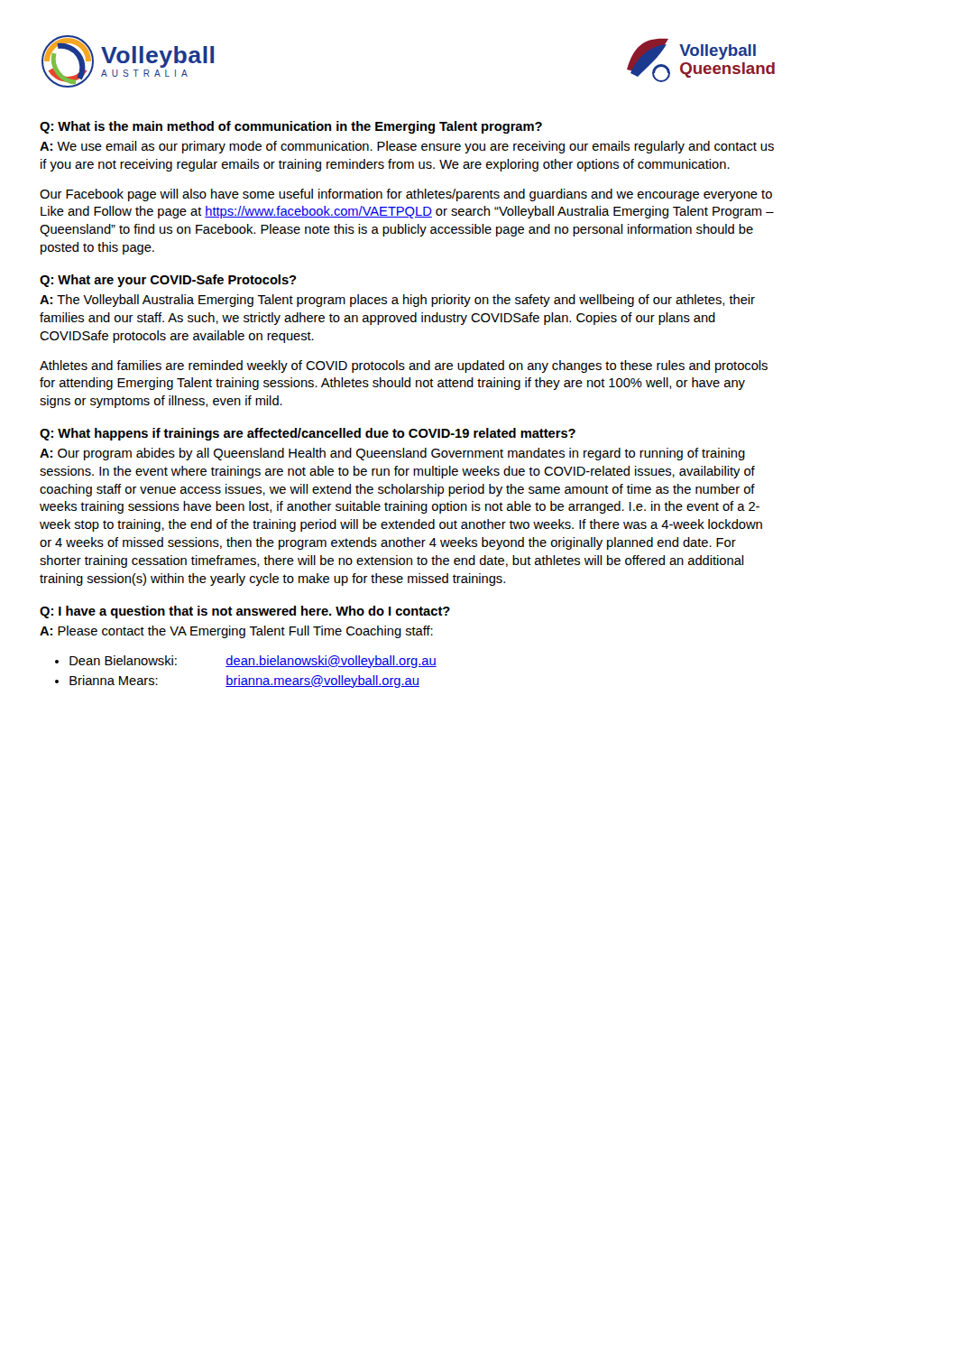Volleyball
AUSTRALIA
Volleyball
Queensland
Q: What is the main method of communication in the Emerging Talent program?
A: We use email as our primary mode of communication. Please ensure you are receiving our emails regularly and contact us if you are not receiving regular emails or training reminders from us. We are exploring other options of communication.
Our Facebook page will also have some useful information for athletes/parents and guardians and we encourage everyone to Like and Follow the page at https://www.facebook.com/VAETPQLD or search “Volleyball Australia Emerging Talent Program – Queensland” to find us on Facebook. Please note this is a publicly accessible page and no personal information should be posted to this page.
Q: What are your COVID-Safe Protocols?
A: The Volleyball Australia Emerging Talent program places a high priority on the safety and wellbeing of our athletes, their families and our staff. As such, we strictly adhere to an approved industry COVIDSafe plan. Copies of our plans and COVIDSafe protocols are available on request.
Athletes and families are reminded weekly of COVID protocols and are updated on any changes to these rules and protocols for attending Emerging Talent training sessions. Athletes should not attend training if they are not 100% well, or have any signs or symptoms of illness, even if mild.
Q: What happens if trainings are affected/cancelled due to COVID-19 related matters?
A: Our program abides by all Queensland Health and Queensland Government mandates in regard to running of training sessions. In the event where trainings are not able to be run for multiple weeks due to COVID-related issues, availability of coaching staff or venue access issues, we will extend the scholarship period by the same amount of time as the number of weeks training sessions have been lost, if another suitable training option is not able to be arranged. I.e. in the event of a 2-week stop to training, the end of the training period will be extended out another two weeks. If there was a 4-week lockdown or 4 weeks of missed sessions, then the program extends another 4 weeks beyond the originally planned end date. For shorter training cessation timeframes, there will be no extension to the end date, but athletes will be offered an additional training session(s) within the yearly cycle to make up for these missed trainings.
Q: I have a question that is not answered here. Who do I contact?
A: Please contact the VA Emerging Talent Full Time Coaching staff:
Dean Bielanowski: dean.bielanowski@volleyball.org.au
Brianna Mears: brianna.mears@volleyball.org.au